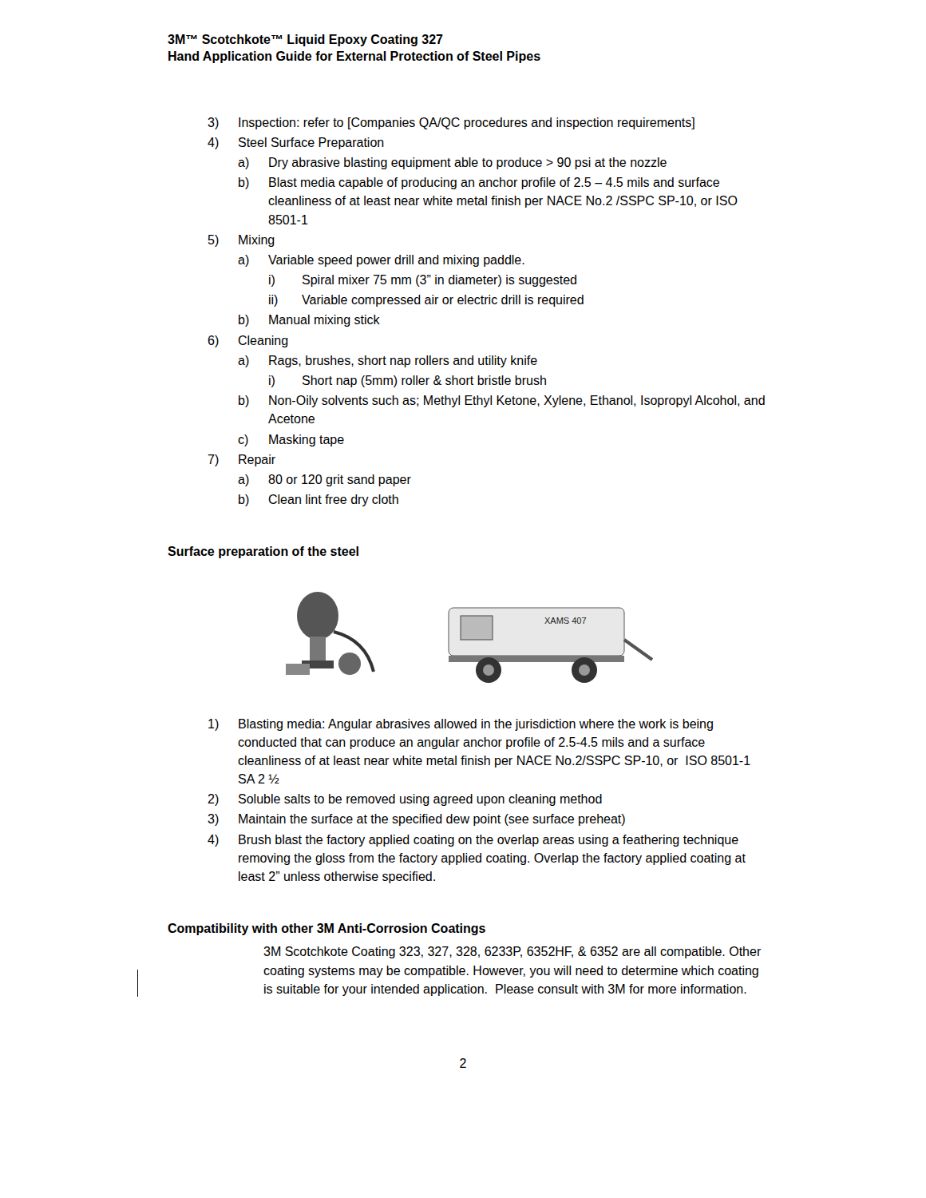3M™ Scotchkote™ Liquid Epoxy Coating 327
Hand Application Guide for External Protection of Steel Pipes
Inspection: refer to [Companies QA/QC procedures and inspection requirements]
Steel Surface Preparation
Dry abrasive blasting equipment able to produce > 90 psi at the nozzle
Blast media capable of producing an anchor profile of 2.5 – 4.5 mils and surface cleanliness of at least near white metal finish per NACE No.2 /SSPC SP-10, or ISO 8501-1
Mixing
Variable speed power drill and mixing paddle.
Spiral mixer 75 mm (3” in diameter) is suggested
Variable compressed air or electric drill is required
Manual mixing stick
Cleaning
Rags, brushes, short nap rollers and utility knife
Short nap (5mm) roller & short bristle brush
Non-Oily solvents such as; Methyl Ethyl Ketone, Xylene, Ethanol, Isopropyl Alcohol, and Acetone
Masking tape
Repair
80 or 120 grit sand paper
Clean lint free dry cloth
Surface preparation of the steel
Blasting media: Angular abrasives allowed in the jurisdiction where the work is being conducted that can produce an angular anchor profile of 2.5-4.5 mils and a surface cleanliness of at least near white metal finish per NACE No.2/SSPC SP-10, or ISO 8501-1 SA 2 ½
Soluble salts to be removed using agreed upon cleaning method
Maintain the surface at the specified dew point (see surface preheat)
Brush blast the factory applied coating on the overlap areas using a feathering technique removing the gloss from the factory applied coating. Overlap the factory applied coating at least 2” unless otherwise specified.
Compatibility with other 3M Anti-Corrosion Coatings
3M Scotchkote Coating 323, 327, 328, 6233P, 6352HF, & 6352 are all compatible. Other coating systems may be compatible. However, you will need to determine which coating is suitable for your intended application. Please consult with 3M for more information.
2